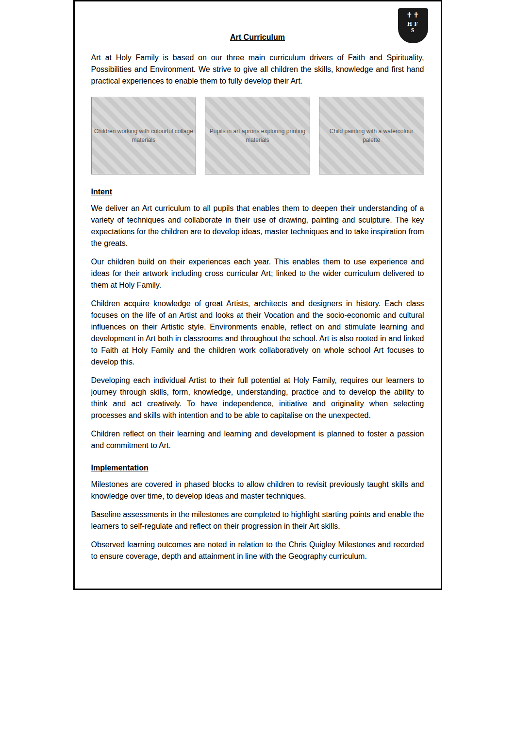✝✝ H F
S
Art Curriculum
Art at Holy Family is based on our three main curriculum drivers of Faith and Spirituality, Possibilities and Environment. We strive to give all children the skills, knowledge and first hand practical experiences to enable them to fully develop their Art.
Children working with colourful collage materials
Pupils in art aprons exploring printing materials
Child painting with a watercolour palette
Intent
We deliver an Art curriculum to all pupils that enables them to deepen their understanding of a variety of techniques and collaborate in their use of drawing, painting and sculpture. The key expectations for the children are to develop ideas, master techniques and to take inspiration from the greats.
Our children build on their experiences each year. This enables them to use experience and ideas for their artwork including cross curricular Art; linked to the wider curriculum delivered to them at Holy Family.
Children acquire knowledge of great Artists, architects and designers in history. Each class focuses on the life of an Artist and looks at their Vocation and the socio-economic and cultural influences on their Artistic style. Environments enable, reflect on and stimulate learning and development in Art both in classrooms and throughout the school. Art is also rooted in and linked to Faith at Holy Family and the children work collaboratively on whole school Art focuses to develop this.
Developing each individual Artist to their full potential at Holy Family, requires our learners to journey through skills, form, knowledge, understanding, practice and to develop the ability to think and act creatively. To have independence, initiative and originality when selecting processes and skills with intention and to be able to capitalise on the unexpected.
Children reflect on their learning and learning and development is planned to foster a passion and commitment to Art.
Implementation
Milestones are covered in phased blocks to allow children to revisit previously taught skills and knowledge over time, to develop ideas and master techniques.
Baseline assessments in the milestones are completed to highlight starting points and enable the learners to self-regulate and reflect on their progression in their Art skills.
Observed learning outcomes are noted in relation to the Chris Quigley Milestones and recorded to ensure coverage, depth and attainment in line with the Geography curriculum.